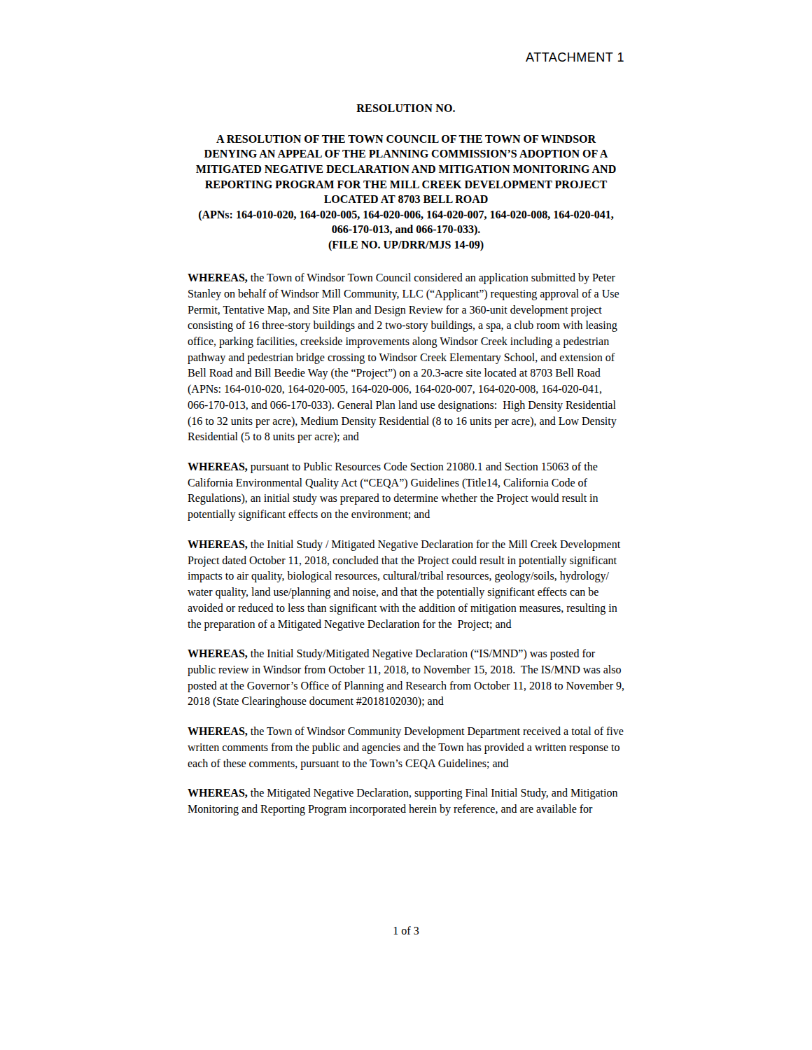ATTACHMENT 1
RESOLUTION NO.
A RESOLUTION OF THE TOWN COUNCIL OF THE TOWN OF WINDSOR
DENYING AN APPEAL OF THE PLANNING COMMISSION’S ADOPTION OF A
MITIGATED NEGATIVE DECLARATION AND MITIGATION MONITORING AND
REPORTING PROGRAM FOR THE MILL CREEK DEVELOPMENT PROJECT
LOCATED AT 8703 BELL ROAD
(APNs: 164-010-020, 164-020-005, 164-020-006, 164-020-007, 164-020-008, 164-020-041,
066-170-013, and 066-170-033).
(FILE NO. UP/DRR/MJS 14-09)
WHEREAS, the Town of Windsor Town Council considered an application submitted by Peter Stanley on behalf of Windsor Mill Community, LLC (“Applicant”) requesting approval of a Use Permit, Tentative Map, and Site Plan and Design Review for a 360-unit development project consisting of 16 three-story buildings and 2 two-story buildings, a spa, a club room with leasing office, parking facilities, creekside improvements along Windsor Creek including a pedestrian pathway and pedestrian bridge crossing to Windsor Creek Elementary School, and extension of Bell Road and Bill Beedie Way (the “Project”) on a 20.3-acre site located at 8703 Bell Road (APNs: 164-010-020, 164-020-005, 164-020-006, 164-020-007, 164-020-008, 164-020-041, 066-170-013, and 066-170-033). General Plan land use designations: High Density Residential (16 to 32 units per acre), Medium Density Residential (8 to 16 units per acre), and Low Density Residential (5 to 8 units per acre); and
WHEREAS, pursuant to Public Resources Code Section 21080.1 and Section 15063 of the California Environmental Quality Act (“CEQA”) Guidelines (Title14, California Code of Regulations), an initial study was prepared to determine whether the Project would result in potentially significant effects on the environment; and
WHEREAS, the Initial Study / Mitigated Negative Declaration for the Mill Creek Development Project dated October 11, 2018, concluded that the Project could result in potentially significant impacts to air quality, biological resources, cultural/tribal resources, geology/soils, hydrology/ water quality, land use/planning and noise, and that the potentially significant effects can be avoided or reduced to less than significant with the addition of mitigation measures, resulting in the preparation of a Mitigated Negative Declaration for the Project; and
WHEREAS, the Initial Study/Mitigated Negative Declaration (“IS/MND”) was posted for public review in Windsor from October 11, 2018, to November 15, 2018. The IS/MND was also posted at the Governor’s Office of Planning and Research from October 11, 2018 to November 9, 2018 (State Clearinghouse document #2018102030); and
WHEREAS, the Town of Windsor Community Development Department received a total of five written comments from the public and agencies and the Town has provided a written response to each of these comments, pursuant to the Town’s CEQA Guidelines; and
WHEREAS, the Mitigated Negative Declaration, supporting Final Initial Study, and Mitigation Monitoring and Reporting Program incorporated herein by reference, and are available for
1 of 3